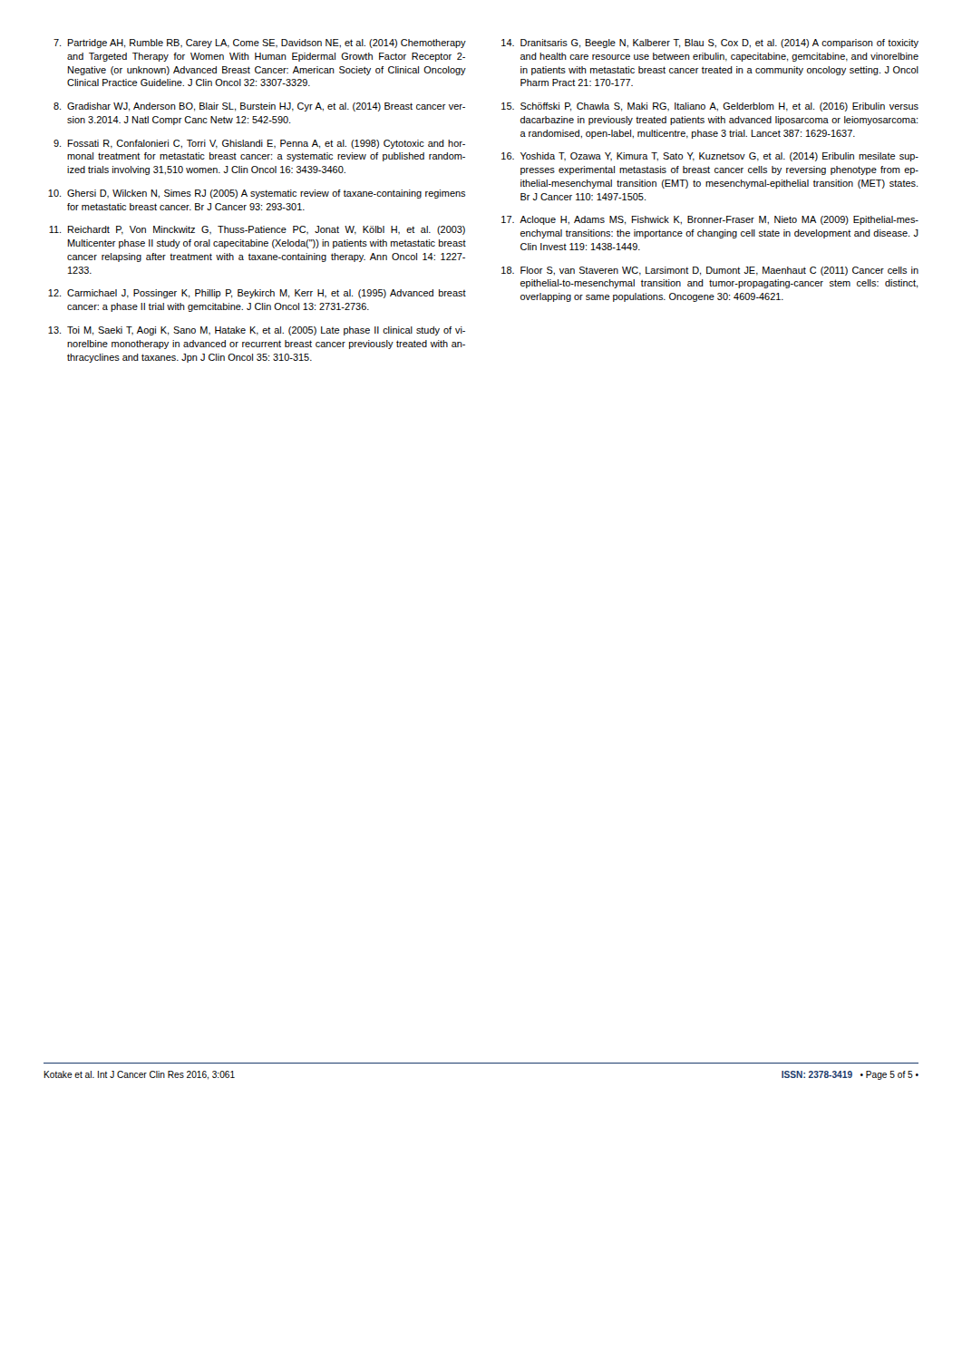7. Partridge AH, Rumble RB, Carey LA, Come SE, Davidson NE, et al. (2014) Chemotherapy and Targeted Therapy for Women With Human Epidermal Growth Factor Receptor 2-Negative (or unknown) Advanced Breast Cancer: American Society of Clinical Oncology Clinical Practice Guideline. J Clin Oncol 32: 3307-3329.
8. Gradishar WJ, Anderson BO, Blair SL, Burstein HJ, Cyr A, et al. (2014) Breast cancer version 3.2014. J Natl Compr Canc Netw 12: 542-590.
9. Fossati R, Confalonieri C, Torri V, Ghislandi E, Penna A, et al. (1998) Cytotoxic and hormonal treatment for metastatic breast cancer: a systematic review of published randomized trials involving 31,510 women. J Clin Oncol 16: 3439-3460.
10. Ghersi D, Wilcken N, Simes RJ (2005) A systematic review of taxane-containing regimens for metastatic breast cancer. Br J Cancer 93: 293-301.
11. Reichardt P, Von Minckwitz G, Thuss-Patience PC, Jonat W, Kölbl H, et al. (2003) Multicenter phase II study of oral capecitabine (Xeloda(")) in patients with metastatic breast cancer relapsing after treatment with a taxane-containing therapy. Ann Oncol 14: 1227-1233.
12. Carmichael J, Possinger K, Phillip P, Beykirch M, Kerr H, et al. (1995) Advanced breast cancer: a phase II trial with gemcitabine. J Clin Oncol 13: 2731-2736.
13. Toi M, Saeki T, Aogi K, Sano M, Hatake K, et al. (2005) Late phase II clinical study of vinorelbine monotherapy in advanced or recurrent breast cancer previously treated with anthracyclines and taxanes. Jpn J Clin Oncol 35: 310-315.
14. Dranitsaris G, Beegle N, Kalberer T, Blau S, Cox D, et al. (2014) A comparison of toxicity and health care resource use between eribulin, capecitabine, gemcitabine, and vinorelbine in patients with metastatic breast cancer treated in a community oncology setting. J Oncol Pharm Pract 21: 170-177.
15. Schöffski P, Chawla S, Maki RG, Italiano A, Gelderblom H, et al. (2016) Eribulin versus dacarbazine in previously treated patients with advanced liposarcoma or leiomyosarcoma: a randomised, open-label, multicentre, phase 3 trial. Lancet 387: 1629-1637.
16. Yoshida T, Ozawa Y, Kimura T, Sato Y, Kuznetsov G, et al. (2014) Eribulin mesilate suppresses experimental metastasis of breast cancer cells by reversing phenotype from epithelial-mesenchymal transition (EMT) to mesenchymal-epithelial transition (MET) states. Br J Cancer 110: 1497-1505.
17. Acloque H, Adams MS, Fishwick K, Bronner-Fraser M, Nieto MA (2009) Epithelial-mesenchymal transitions: the importance of changing cell state in development and disease. J Clin Invest 119: 1438-1449.
18. Floor S, van Staveren WC, Larsimont D, Dumont JE, Maenhaut C (2011) Cancer cells in epithelial-to-mesenchymal transition and tumor-propagating-cancer stem cells: distinct, overlapping or same populations. Oncogene 30: 4609-4621.
Kotake et al. Int J Cancer Clin Res 2016, 3:061
ISSN: 2378-3419 • Page 5 of 5 •